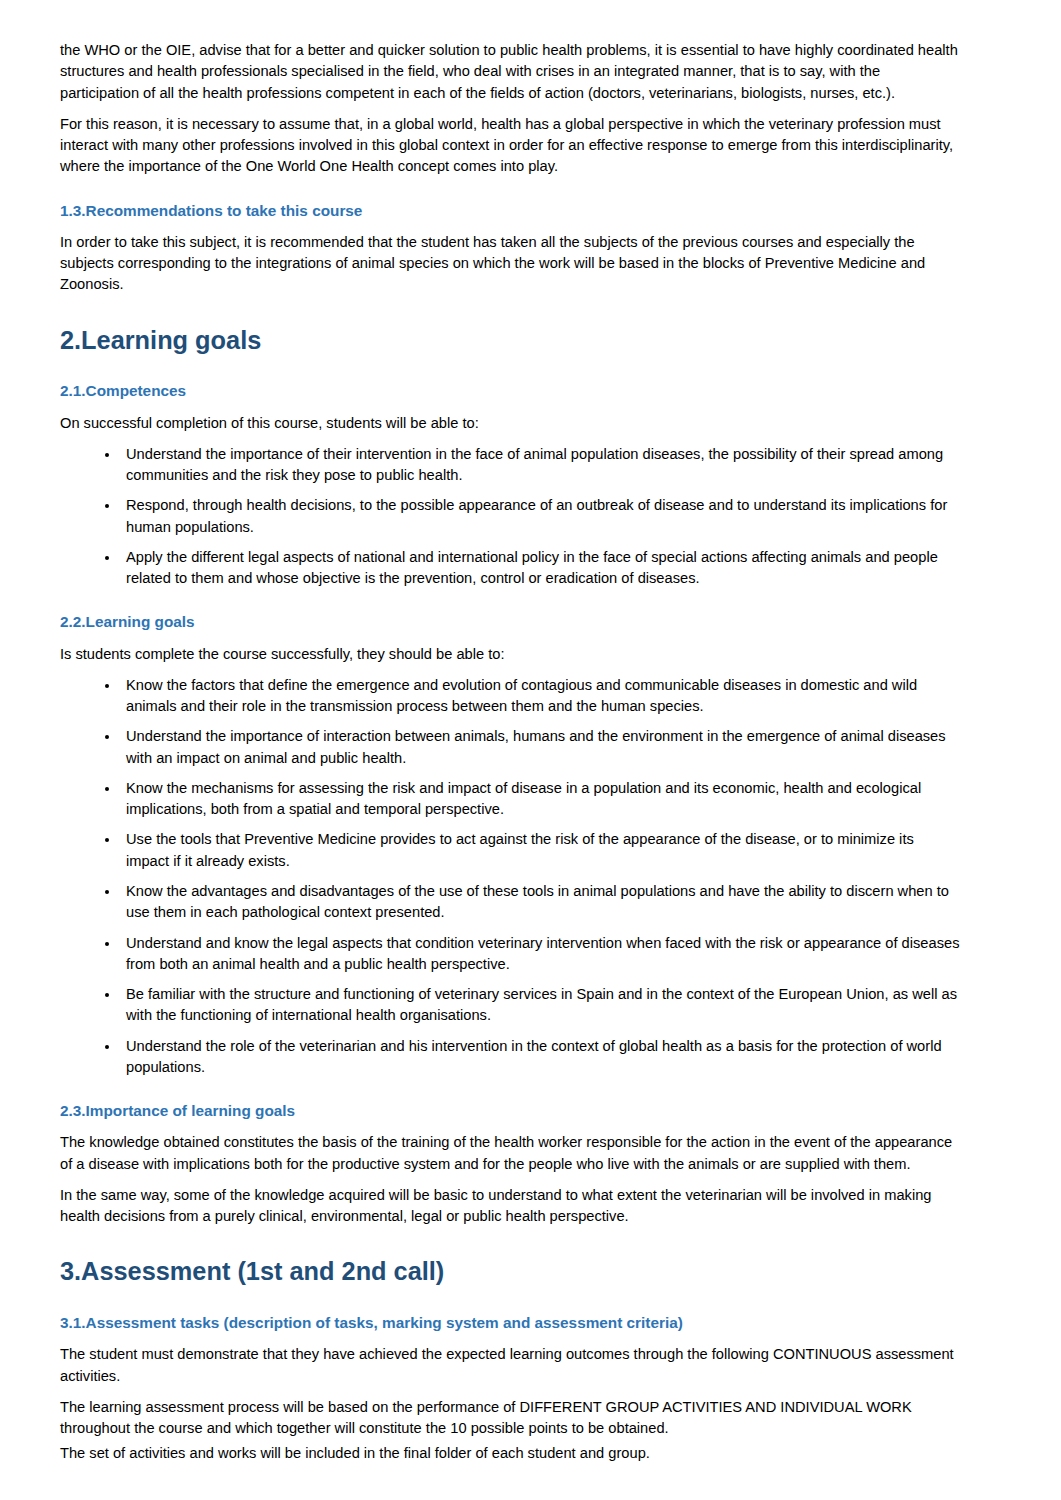the WHO or the OIE, advise that for a better and quicker solution to public health problems, it is essential to have highly coordinated health structures and health professionals specialised in the field, who deal with crises in an integrated manner, that is to say, with the participation of all the health professions competent in each of the fields of action (doctors, veterinarians, biologists, nurses, etc.).
For this reason, it is necessary to assume that, in a global world, health has a global perspective in which the veterinary profession must interact with many other professions involved in this global context in order for an effective response to emerge from this interdisciplinarity, where the importance of the One World One Health concept comes into play.
1.3.Recommendations to take this course
In order to take this subject, it is recommended that the student has taken all the subjects of the previous courses and especially the subjects corresponding to the integrations of animal species on which the work will be based in the blocks of Preventive Medicine and Zoonosis.
2.Learning goals
2.1.Competences
On successful completion of this course, students will be able to:
Understand the importance of their intervention in the face of animal population diseases, the possibility of their spread among communities and the risk they pose to public health.
Respond, through health decisions, to the possible appearance of an outbreak of disease and to understand its implications for human populations.
Apply the different legal aspects of national and international policy in the face of special actions affecting animals and people related to them and whose objective is the prevention, control or eradication of diseases.
2.2.Learning goals
Is students complete the course successfully, they should be able to:
Know the factors that define the emergence and evolution of contagious and communicable diseases in domestic and wild animals and their role in the transmission process between them and the human species.
Understand the importance of interaction between animals, humans and the environment in the emergence of animal diseases with an impact on animal and public health.
Know the mechanisms for assessing the risk and impact of disease in a population and its economic, health and ecological implications, both from a spatial and temporal perspective.
Use the tools that Preventive Medicine provides to act against the risk of the appearance of the disease, or to minimize its impact if it already exists.
Know the advantages and disadvantages of the use of these tools in animal populations and have the ability to discern when to use them in each pathological context presented.
Understand and know the legal aspects that condition veterinary intervention when faced with the risk or appearance of diseases from both an animal health and a public health perspective.
Be familiar with the structure and functioning of veterinary services in Spain and in the context of the European Union, as well as with the functioning of international health organisations.
Understand the role of the veterinarian and his intervention in the context of global health as a basis for the protection of world populations.
2.3.Importance of learning goals
The knowledge obtained constitutes the basis of the training of the health worker responsible for the action in the event of the appearance of a disease with implications both for the productive system and for the people who live with the animals or are supplied with them.
In the same way, some of the knowledge acquired will be basic to understand to what extent the veterinarian will be involved in making health decisions from a purely clinical, environmental, legal or public health perspective.
3.Assessment (1st and 2nd call)
3.1.Assessment tasks (description of tasks, marking system and assessment criteria)
The student must demonstrate that they have achieved the expected learning outcomes through the following CONTINUOUS assessment activities.
The learning assessment process will be based on the performance of DIFFERENT GROUP ACTIVITIES AND INDIVIDUAL WORK throughout the course and which together will constitute the 10 possible points to be obtained.
The set of activities and works will be included in the final folder of each student and group.